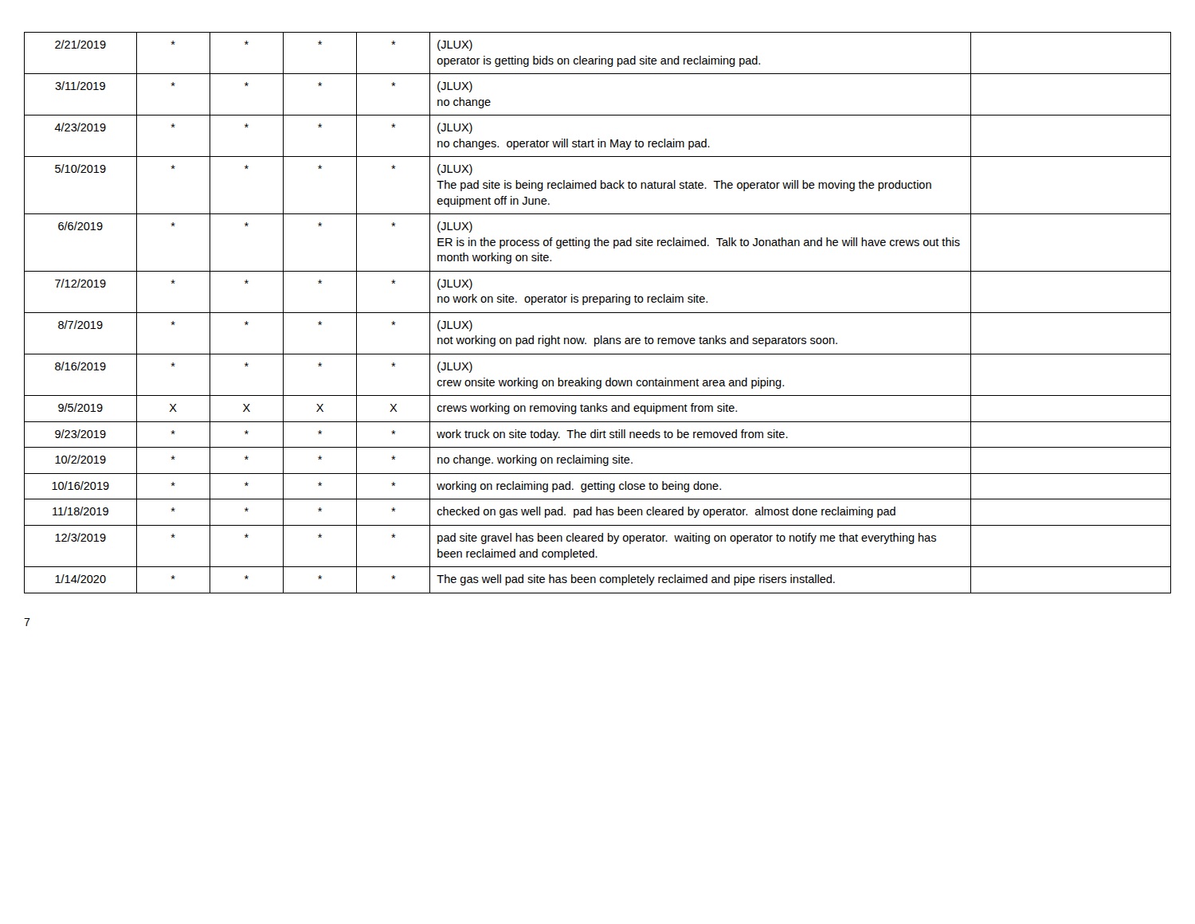| 2/21/2019 | * | * | * | * | (JLUX) operator is getting bids on clearing pad site and reclaiming pad. | |
| 3/11/2019 | * | * | * | * | (JLUX) no change | |
| 4/23/2019 | * | * | * | * | (JLUX) no changes. operator will start in May to reclaim pad. | |
| 5/10/2019 | * | * | * | * | (JLUX) The pad site is being reclaimed back to natural state. The operator will be moving the production equipment off in June. | |
| 6/6/2019 | * | * | * | * | (JLUX) ER is in the process of getting the pad site reclaimed. Talk to Jonathan and he will have crews out this month working on site. | |
| 7/12/2019 | * | * | * | * | (JLUX) no work on site. operator is preparing to reclaim site. | |
| 8/7/2019 | * | * | * | * | (JLUX) not working on pad right now. plans are to remove tanks and separators soon. | |
| 8/16/2019 | * | * | * | * | (JLUX) crew onsite working on breaking down containment area and piping. | |
| 9/5/2019 | X | X | X | X | crews working on removing tanks and equipment from site. | |
| 9/23/2019 | * | * | * | * | work truck on site today. The dirt still needs to be removed from site. | |
| 10/2/2019 | * | * | * | * | no change. working on reclaiming site. | |
| 10/16/2019 | * | * | * | * | working on reclaiming pad. getting close to being done. | |
| 11/18/2019 | * | * | * | * | checked on gas well pad. pad has been cleared by operator. almost done reclaiming pad | |
| 12/3/2019 | * | * | * | * | pad site gravel has been cleared by operator. waiting on operator to notify me that everything has been reclaimed and completed. | |
| 1/14/2020 | * | * | * | * | The gas well pad site has been completely reclaimed and pipe risers installed. | |
7